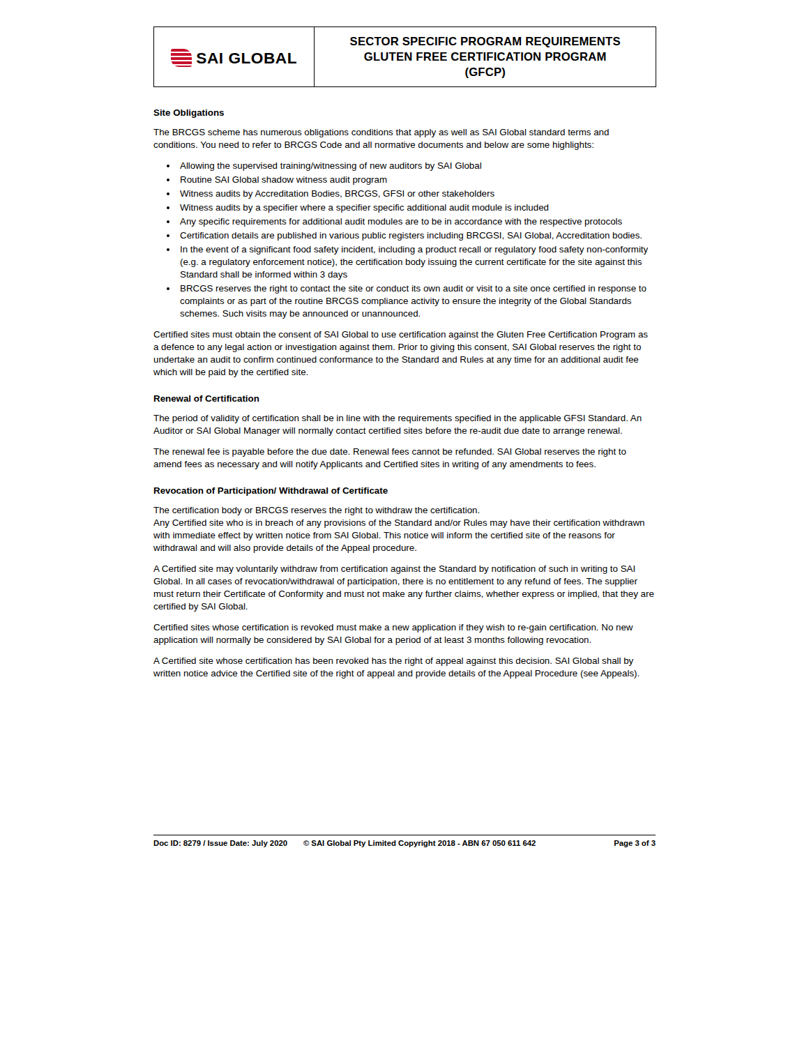SAI GLOBAL
SECTOR SPECIFIC PROGRAM REQUIREMENTS
GLUTEN FREE CERTIFICATION PROGRAM
(GFCP)
Site Obligations
The BRCGS scheme has numerous obligations conditions that apply as well as SAI Global standard terms and conditions. You need to refer to BRCGS Code and all normative documents and below are some highlights:
Allowing the supervised training/witnessing of new auditors by SAI Global
Routine SAI Global shadow witness audit program
Witness audits by Accreditation Bodies, BRCGS, GFSI or other stakeholders
Witness audits by a specifier where a specifier specific additional audit module is included
Any specific requirements for additional audit modules are to be in accordance with the respective protocols
Certification details are published in various public registers including BRCGSI, SAI Global, Accreditation bodies.
In the event of a significant food safety incident, including a product recall or regulatory food safety non-conformity (e.g. a regulatory enforcement notice), the certification body issuing the current certificate for the site against this Standard shall be informed within 3 days
BRCGS reserves the right to contact the site or conduct its own audit or visit to a site once certified in response to complaints or as part of the routine BRCGS compliance activity to ensure the integrity of the Global Standards schemes. Such visits may be announced or unannounced.
Certified sites must obtain the consent of SAI Global to use certification against the Gluten Free Certification Program as a defence to any legal action or investigation against them. Prior to giving this consent, SAI Global reserves the right to undertake an audit to confirm continued conformance to the Standard and Rules at any time for an additional audit fee which will be paid by the certified site.
Renewal of Certification
The period of validity of certification shall be in line with the requirements specified in the applicable GFSI Standard. An Auditor or SAI Global Manager will normally contact certified sites before the re-audit due date to arrange renewal.
The renewal fee is payable before the due date. Renewal fees cannot be refunded. SAI Global reserves the right to amend fees as necessary and will notify Applicants and Certified sites in writing of any amendments to fees.
Revocation of Participation/ Withdrawal of Certificate
The certification body or BRCGS reserves the right to withdraw the certification.
Any Certified site who is in breach of any provisions of the Standard and/or Rules may have their certification withdrawn with immediate effect by written notice from SAI Global. This notice will inform the certified site of the reasons for withdrawal and will also provide details of the Appeal procedure.
A Certified site may voluntarily withdraw from certification against the Standard by notification of such in writing to SAI Global. In all cases of revocation/withdrawal of participation, there is no entitlement to any refund of fees. The supplier must return their Certificate of Conformity and must not make any further claims, whether express or implied, that they are certified by SAI Global.
Certified sites whose certification is revoked must make a new application if they wish to re-gain certification. No new application will normally be considered by SAI Global for a period of at least 3 months following revocation.
A Certified site whose certification has been revoked has the right of appeal against this decision. SAI Global shall by written notice advice the Certified site of the right of appeal and provide details of the Appeal Procedure (see Appeals).
Doc ID: 8279 / Issue Date: July 2020
© SAI Global Pty Limited Copyright 2018 - ABN 67 050 611 642
Page 3 of 3